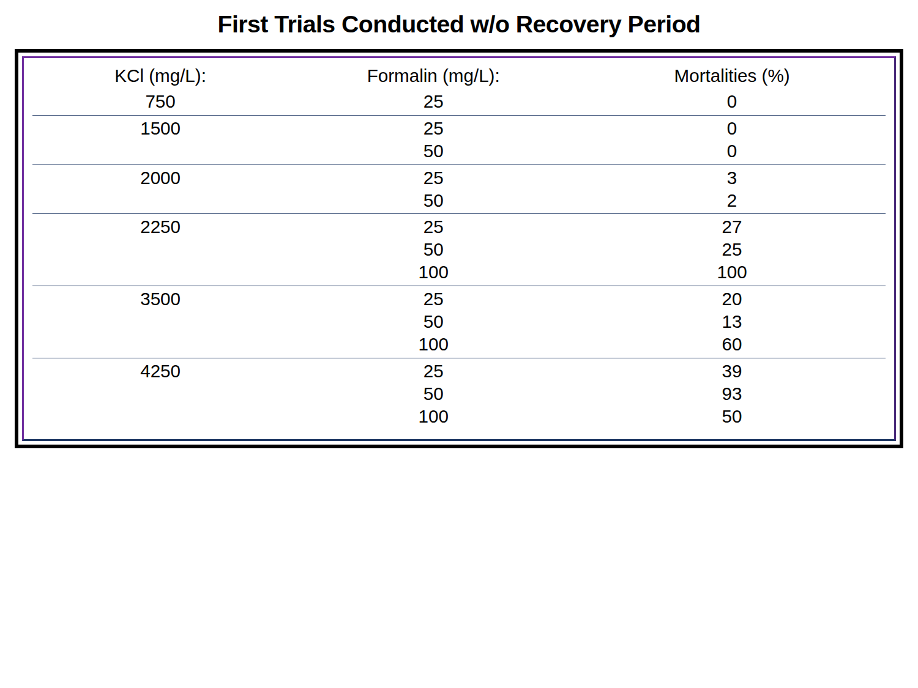First Trials Conducted w/o Recovery Period
| KCl (mg/L): | Formalin (mg/L): | Mortalities (%) |
| --- | --- | --- |
| 750 | 25 | 0 |
| 1500 | 25 | 0 |
| | 50 | 0 |
| 2000 | 25 | 3 |
| | 50 | 2 |
| 2250 | 25 | 27 |
| | 50 | 25 |
| | 100 | 100 |
| 3500 | 25 | 20 |
| | 50 | 13 |
| | 100 | 60 |
| 4250 | 25 | 39 |
| | 50 | 93 |
| | 100 | 50 |